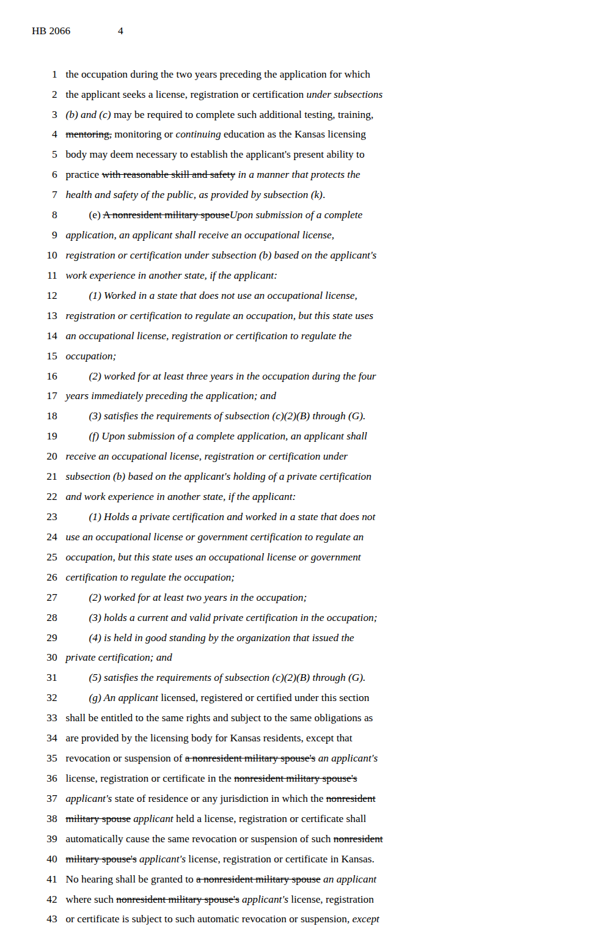HB 2066 4
1the occupation during the two years preceding the application for which 2the applicant seeks a license, registration or certification under subsections 3(b) and (c) may be required to complete such additional testing, training, 4 mentoring, monitoring or continuing education as the Kansas licensing 5body may deem necessary to establish the applicant's present ability to 6practice with reasonable skill and safety in a manner that protects the 7 health and safety of the public, as provided by subsection (k).
8 (e) A nonresident military spouseUpon submission of a complete 9 application, an applicant shall receive an occupational license, 10 registration or certification under subsection (b) based on the applicant's 11 work experience in another state, if the applicant:
12 (1) Worked in a state that does not use an occupational license, 13 registration or certification to regulate an occupation, but this state uses 14 an occupational license, registration or certification to regulate the 15 occupation;
16 (2) worked for at least three years in the occupation during the four 17 years immediately preceding the application; and
18 (3) satisfies the requirements of subsection (c)(2)(B) through (G).
19 (f) Upon submission of a complete application, an applicant shall 20 receive an occupational license, registration or certification under 21 subsection (b) based on the applicant's holding of a private certification 22 and work experience in another state, if the applicant:
23 (1) Holds a private certification and worked in a state that does not 24 use an occupational license or government certification to regulate an 25 occupation, but this state uses an occupational license or government 26 certification to regulate the occupation;
27 (2) worked for at least two years in the occupation;
28 (3) holds a current and valid private certification in the occupation;
29 (4) is held in good standing by the organization that issued the 30 private certification; and
31 (5) satisfies the requirements of subsection (c)(2)(B) through (G).
32 (g) An applicant licensed, registered or certified under this section 33shall be entitled to the same rights and subject to the same obligations as 34are provided by the licensing body for Kansas residents, except that 35revocation or suspension of a nonresident military spouse's an applicant's 36license, registration or certificate in the nonresident military spouse's 37 applicant's state of residence or any jurisdiction in which the nonresident 38 military spouse applicant held a license, registration or certificate shall 39automatically cause the same revocation or suspension of such nonresident 40 military spouse's applicant's license, registration or certificate in Kansas. 41 No hearing shall be granted to a nonresident military spouse an applicant 42where such nonresident military spouse's applicant's license, registration 43or certificate is subject to such automatic revocation or suspension, except